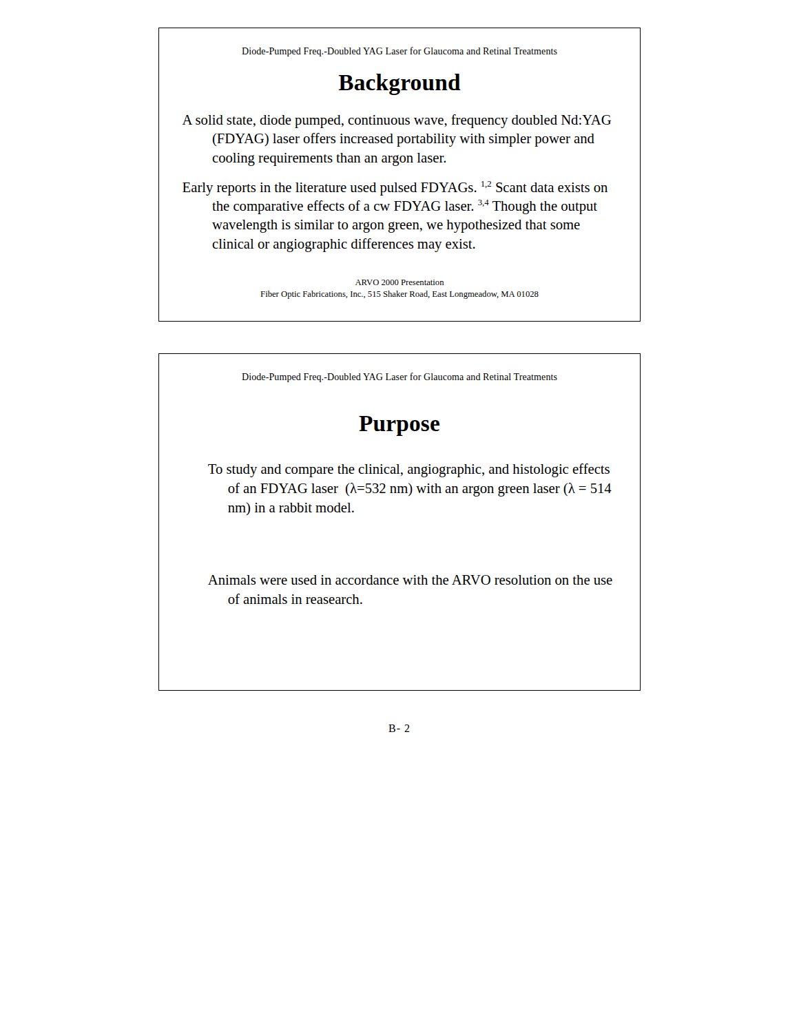Diode-Pumped Freq.-Doubled YAG Laser for Glaucoma and Retinal Treatments
Background
A solid state, diode pumped, continuous wave, frequency doubled Nd:YAG (FDYAG) laser offers increased portability with simpler power and cooling requirements than an argon laser.
Early reports in the literature used pulsed FDYAGs. 1,2 Scant data exists on the comparative effects of a cw FDYAG laser. 3,4 Though the output wavelength is similar to argon green, we hypothesized that some clinical or angiographic differences may exist.
ARVO 2000 Presentation
Fiber Optic Fabrications, Inc., 515 Shaker Road, East Longmeadow, MA 01028
Diode-Pumped Freq.-Doubled YAG Laser for Glaucoma and Retinal Treatments
Purpose
To study and compare the clinical, angiographic, and histologic effects of an FDYAG laser (λ=532 nm) with an argon green laser (λ = 514 nm) in a rabbit model.
Animals were used in accordance with the ARVO resolution on the use of animals in reasearch.
B- 2